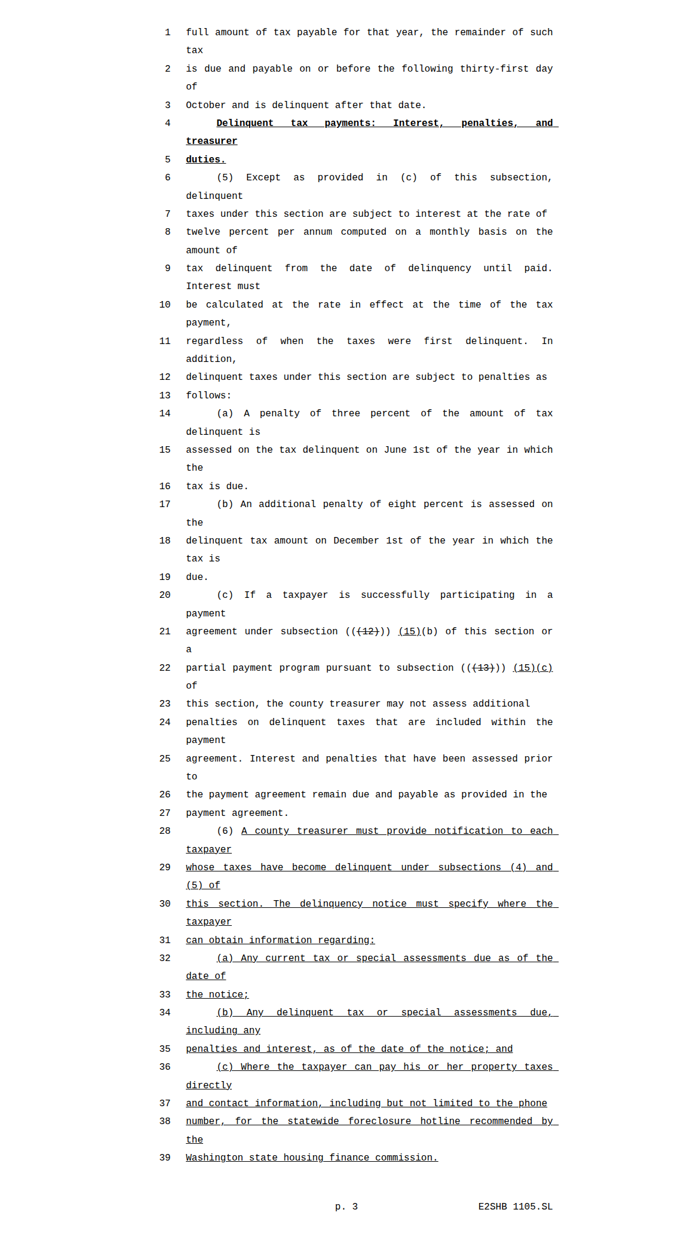1 full amount of tax payable for that year, the remainder of such tax
2 is due and payable on or before the following thirty-first day of
3 October and is delinquent after that date.
4 Delinquent tax payments: Interest, penalties, and treasurer
5 duties.
6 (5) Except as provided in (c) of this subsection, delinquent
7 taxes under this section are subject to interest at the rate of
8 twelve percent per annum computed on a monthly basis on the amount of
9 tax delinquent from the date of delinquency until paid. Interest must
10 be calculated at the rate in effect at the time of the tax payment,
11 regardless of when the taxes were first delinquent. In addition,
12 delinquent taxes under this section are subject to penalties as
13 follows:
14 (a) A penalty of three percent of the amount of tax delinquent is
15 assessed on the tax delinquent on June 1st of the year in which the
16 tax is due.
17 (b) An additional penalty of eight percent is assessed on the
18 delinquent tax amount on December 1st of the year in which the tax is
19 due.
20 (c) If a taxpayer is successfully participating in a payment
21 agreement under subsection (((12))) (15)(b) of this section or a
22 partial payment program pursuant to subsection (((13))) (15)(c) of
23 this section, the county treasurer may not assess additional
24 penalties on delinquent taxes that are included within the payment
25 agreement. Interest and penalties that have been assessed prior to
26 the payment agreement remain due and payable as provided in the
27 payment agreement.
28 (6) A county treasurer must provide notification to each taxpayer
29 whose taxes have become delinquent under subsections (4) and (5) of
30 this section. The delinquency notice must specify where the taxpayer
31 can obtain information regarding:
32 (a) Any current tax or special assessments due as of the date of
33 the notice;
34 (b) Any delinquent tax or special assessments due, including any
35 penalties and interest, as of the date of the notice; and
36 (c) Where the taxpayer can pay his or her property taxes directly
37 and contact information, including but not limited to the phone
38 number, for the statewide foreclosure hotline recommended by the
39 Washington state housing finance commission.
p. 3 E2SHB 1105.SL